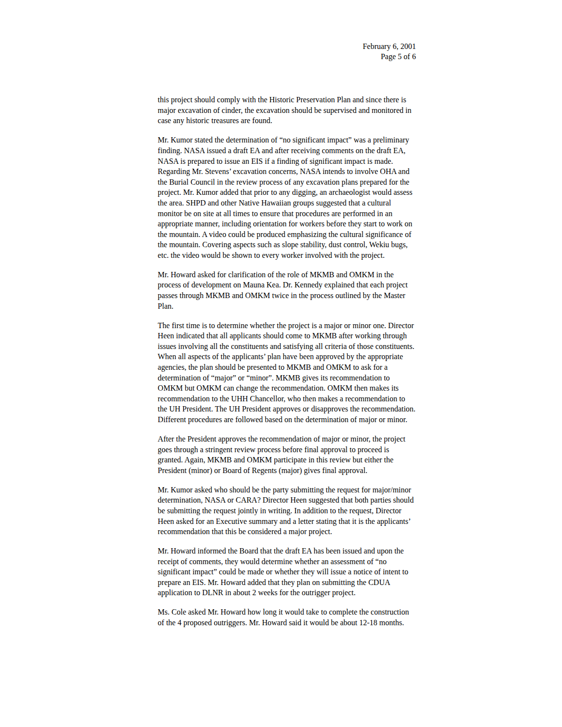February 6, 2001
Page 5 of 6
this project should comply with the Historic Preservation Plan and since there is major excavation of cinder, the excavation should be supervised and monitored in case any historic treasures are found.
Mr. Kumor stated the determination of “no significant impact” was a preliminary finding. NASA issued a draft EA and after receiving comments on the draft EA, NASA is prepared to issue an EIS if a finding of significant impact is made. Regarding Mr. Stevens’ excavation concerns, NASA intends to involve OHA and the Burial Council in the review process of any excavation plans prepared for the project. Mr. Kumor added that prior to any digging, an archaeologist would assess the area. SHPD and other Native Hawaiian groups suggested that a cultural monitor be on site at all times to ensure that procedures are performed in an appropriate manner, including orientation for workers before they start to work on the mountain. A video could be produced emphasizing the cultural significance of the mountain. Covering aspects such as slope stability, dust control, Wekiu bugs, etc. the video would be shown to every worker involved with the project.
Mr. Howard asked for clarification of the role of MKMB and OMKM in the process of development on Mauna Kea. Dr. Kennedy explained that each project passes through MKMB and OMKM twice in the process outlined by the Master Plan.
The first time is to determine whether the project is a major or minor one. Director Heen indicated that all applicants should come to MKMB after working through issues involving all the constituents and satisfying all criteria of those constituents. When all aspects of the applicants’ plan have been approved by the appropriate agencies, the plan should be presented to MKMB and OMKM to ask for a determination of “major” or “minor”. MKMB gives its recommendation to OMKM but OMKM can change the recommendation. OMKM then makes its recommendation to the UHH Chancellor, who then makes a recommendation to the UH President. The UH President approves or disapproves the recommendation. Different procedures are followed based on the determination of major or minor.
After the President approves the recommendation of major or minor, the project goes through a stringent review process before final approval to proceed is granted. Again, MKMB and OMKM participate in this review but either the President (minor) or Board of Regents (major) gives final approval.
Mr. Kumor asked who should be the party submitting the request for major/minor determination, NASA or CARA? Director Heen suggested that both parties should be submitting the request jointly in writing. In addition to the request, Director Heen asked for an Executive summary and a letter stating that it is the applicants’ recommendation that this be considered a major project.
Mr. Howard informed the Board that the draft EA has been issued and upon the receipt of comments, they would determine whether an assessment of “no significant impact” could be made or whether they will issue a notice of intent to prepare an EIS. Mr. Howard added that they plan on submitting the CDUA application to DLNR in about 2 weeks for the outrigger project.
Ms. Cole asked Mr. Howard how long it would take to complete the construction of the 4 proposed outriggers. Mr. Howard said it would be about 12-18 months.